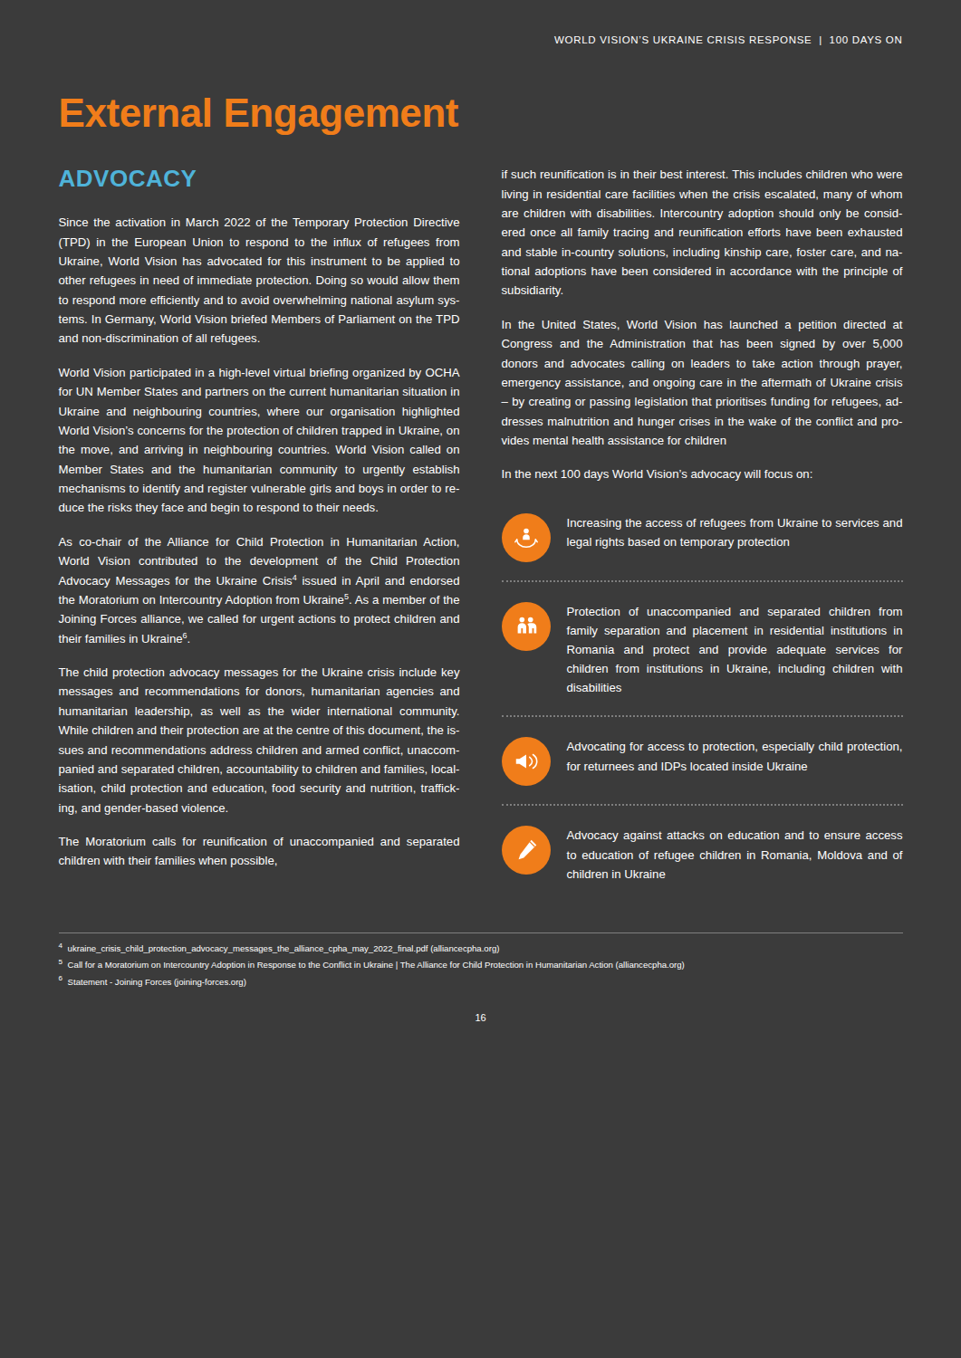WORLD VISION’S UKRAINE CRISIS RESPONSE | 100 DAYS ON
External Engagement
ADVOCACY
Since the activation in March 2022 of the Temporary Protection Directive (TPD) in the European Union to respond to the influx of refugees from Ukraine, World Vision has advocated for this instrument to be applied to other refugees in need of immediate protection. Doing so would allow them to respond more efficiently and to avoid overwhelming national asylum systems. In Germany, World Vision briefed Members of Parliament on the TPD and non-discrimination of all refugees.
World Vision participated in a high-level virtual briefing organized by OCHA for UN Member States and partners on the current humanitarian situation in Ukraine and neighbouring countries, where our organisation highlighted World Vision’s concerns for the protection of children trapped in Ukraine, on the move, and arriving in neighbouring countries. World Vision called on Member States and the humanitarian community to urgently establish mechanisms to identify and register vulnerable girls and boys in order to reduce the risks they face and begin to respond to their needs.
As co-chair of the Alliance for Child Protection in Humanitarian Action, World Vision contributed to the development of the Child Protection Advocacy Messages for the Ukraine Crisis4 issued in April and endorsed the Moratorium on Intercountry Adoption from Ukraine5. As a member of the Joining Forces alliance, we called for urgent actions to protect children and their families in Ukraine6.
The child protection advocacy messages for the Ukraine crisis include key messages and recommendations for donors, humanitarian agencies and humanitarian leadership, as well as the wider international community. While children and their protection are at the centre of this document, the issues and recommendations address children and armed conflict, unaccompanied and separated children, accountability to children and families, localisation, child protection and education, food security and nutrition, trafficking, and gender-based violence.
The Moratorium calls for reunification of unaccompanied and separated children with their families when possible,
if such reunification is in their best interest. This includes children who were living in residential care facilities when the crisis escalated, many of whom are children with disabilities. Intercountry adoption should only be considered once all family tracing and reunification efforts have been exhausted and stable in-country solutions, including kinship care, foster care, and national adoptions have been considered in accordance with the principle of subsidiarity.
In the United States, World Vision has launched a petition directed at Congress and the Administration that has been signed by over 5,000 donors and advocates calling on leaders to take action through prayer, emergency assistance, and ongoing care in the aftermath of Ukraine crisis – by creating or passing legislation that prioritises funding for refugees, addresses malnutrition and hunger crises in the wake of the conflict and provides mental health assistance for children
In the next 100 days World Vision’s advocacy will focus on:
Increasing the access of refugees from Ukraine to services and legal rights based on temporary protection
Protection of unaccompanied and separated children from family separation and placement in residential institutions in Romania and protect and provide adequate services for children from institutions in Ukraine, including children with disabilities
Advocating for access to protection, especially child protection, for returnees and IDPs located inside Ukraine
Advocacy against attacks on education and to ensure access to education of refugee children in Romania, Moldova and of children in Ukraine
4 ukraine_crisis_child_protection_advocacy_messages_the_alliance_cpha_may_2022_final.pdf (alliancecpha.org)
5 Call for a Moratorium on Intercountry Adoption in Response to the Conflict in Ukraine | The Alliance for Child Protection in Humanitarian Action (alliancecpha.org)
6 Statement - Joining Forces (joining-forces.org)
16